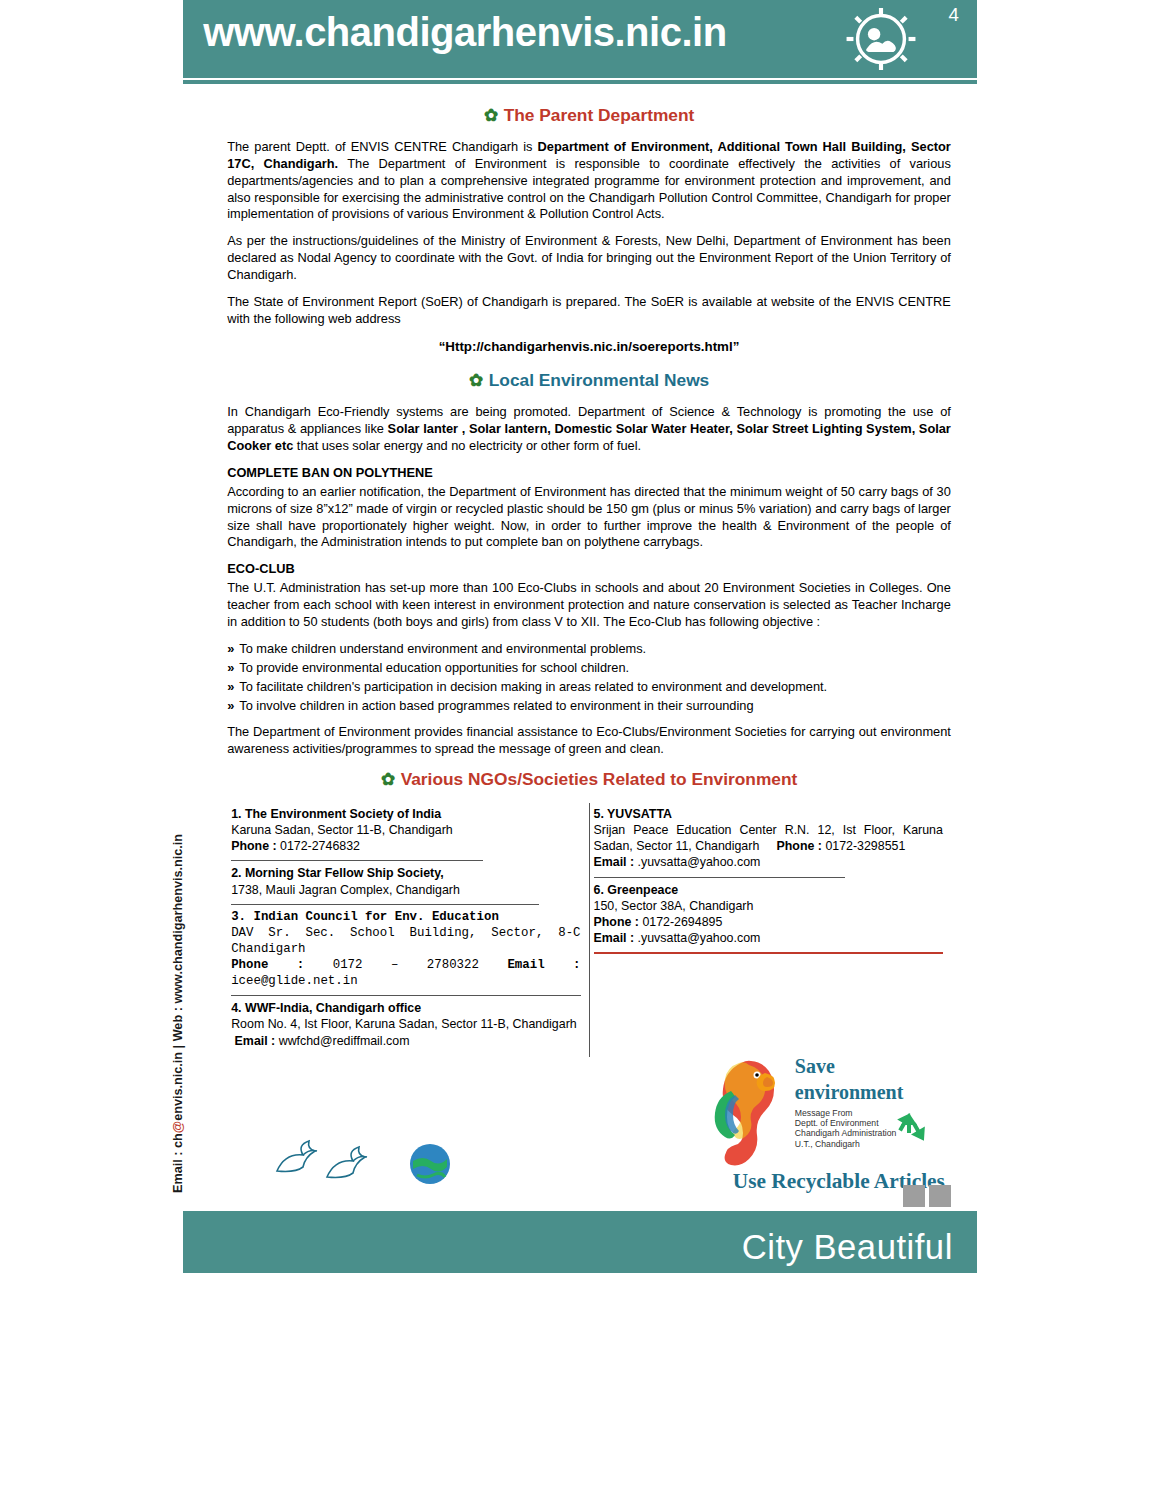4
www.chandigarhenvis.nic.in
Email : ch@envis.nic.in | Web : www.chandigarhenvis.nic.in
✿The Parent Department
The parent Deptt. of ENVIS CENTRE Chandigarh is Department of Environment, Additional Town Hall Building, Sector 17C, Chandigarh. The Department of Environment is responsible to coordinate effectively the activities of various departments/agencies and to plan a comprehensive integrated programme for environment protection and improvement, and also responsible for exercising the administrative control on the Chandigarh Pollution Control Committee, Chandigarh for proper implementation of provisions of various Environment & Pollution Control Acts.
As per the instructions/guidelines of the Ministry of Environment & Forests, New Delhi, Department of Environment has been declared as Nodal Agency to coordinate with the Govt. of India for bringing out the Environment Report of the Union Territory of Chandigarh.
The State of Environment Report (SoER) of Chandigarh is prepared. The SoER is available at website of the ENVIS CENTRE with the following web address
“Http://chandigarhenvis.nic.in/soereports.html”
✿Local Environmental News
In Chandigarh Eco-Friendly systems are being promoted. Department of Science & Technology is promoting the use of apparatus & appliances like Solar lanter , Solar lantern, Domestic Solar Water Heater, Solar Street Lighting System, Solar Cooker etc that uses solar energy and no electricity or other form of fuel.
COMPLETE BAN ON POLYTHENE
According to an earlier notification, the Department of Environment has directed that the minimum weight of 50 carry bags of 30 microns of size 8”x12” made of virgin or recycled plastic should be 150 gm (plus or minus 5% variation) and carry bags of larger size shall have proportionately higher weight. Now, in order to further improve the health & Environment of the people of Chandigarh, the Administration intends to put complete ban on polythene carrybags.
ECO-CLUB
The U.T. Administration has set-up more than 100 Eco-Clubs in schools and about 20 Environment Societies in Colleges. One teacher from each school with keen interest in environment protection and nature conservation is selected as Teacher Incharge in addition to 50 students (both boys and girls) from class V to XII. The Eco-Club has following objective :
To make children understand environment and environmental problems.
To provide environmental education opportunities for school children.
To facilitate children's participation in decision making in areas related to environment and development.
To involve children in action based programmes related to environment in their surrounding
The Department of Environment provides financial assistance to Eco-Clubs/Environment Societies for carrying out environment awareness activities/programmes to spread the message of green and clean.
✿Various NGOs/Societies Related to Environment
| 1. The Environment Society of India Karuna Sadan, Sector 11-B, Chandigarh Phone : 0172-2746832 2. Morning Star Fellow Ship Society, 1738, Mauli Jagran Complex, Chandigarh 3. Indian Council for Env. Education DAV Sr. Sec. School Building, Sector, 8-C Chandigarh Phone : 0172 – 2780322 Email : icee@glide.net.in 4. WWF-India, Chandigarh office Room No. 4, Ist Floor, Karuna Sadan, Sector 11-B, Chandigarh Email : wwfchd@rediffmail.com | 5. YUVSATTA Srijan Peace Education Center R.N. 12, Ist Floor, Karuna Sadan, Sector 11, Chandigarh Phone : 0172-3298551 Email : .yuvsatta@yahoo.com 6. Greenpeace 150, Sector 38A, Chandigarh Phone : 0172-2694895 Email : .yuvsatta@yahoo.com |
Save environment
Message From
Deptt. of Environment
Chandigarh Administration
U.T., Chandigarh
Use Recyclable Articles
City Beautiful